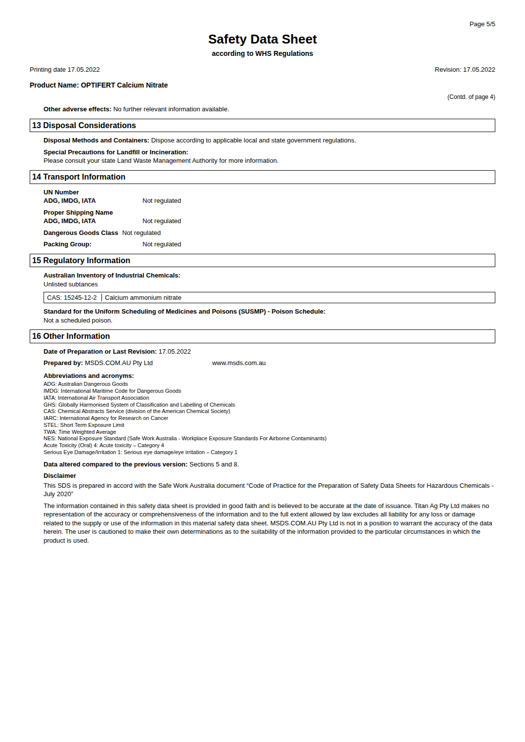Page 5/5
Safety Data Sheet
according to WHS Regulations
Printing date 17.05.2022
Revision: 17.05.2022
Product Name: OPTIFERT Calcium Nitrate
(Contd. of page 4)
Other adverse effects: No further relevant information available.
13 Disposal Considerations
Disposal Methods and Containers: Dispose according to applicable local and state government regulations.
Special Precautions for Landfill or Incineration:
Please consult your state Land Waste Management Authority for more information.
14 Transport Information
UN Number
ADG, IMDG, IATA Not regulated
Proper Shipping Name
ADG, IMDG, IATA Not regulated
Dangerous Goods Class Not regulated
Packing Group: Not regulated
15 Regulatory Information
Australian Inventory of Industrial Chemicals:
Unlisted subtances
CAS: 15245-12-2 Calcium ammonium nitrate
Standard for the Uniform Scheduling of Medicines and Poisons (SUSMP) - Poison Schedule:
Not a scheduled poison.
16 Other Information
Date of Preparation or Last Revision: 17.05.2022
Prepared by: MSDS.COM.AU Pty Ltd www.msds.com.au
Abbreviations and acronyms:
ADG: Australian Dangerous Goods
IMDG: International Maritime Code for Dangerous Goods
IATA: International Air Transport Association
GHS: Globally Harmonised System of Classification and Labelling of Chemicals
CAS: Chemical Abstracts Service (division of the American Chemical Society)
IARC: International Agency for Research on Cancer
STEL: Short Term Exposure Limit
TWA: Time Weighted Average
NES: National Exposure Standard (Safe Work Australia - Workplace Exposure Standards For Airborne Contaminants)
Acute Toxicity (Oral) 4: Acute toxicity – Category 4
Serious Eye Damage/Irritation 1: Serious eye damage/eye irritation – Category 1
Data altered compared to the previous version: Sections 5 and 8.
Disclaimer
This SDS is prepared in accord with the Safe Work Australia document “Code of Practice for the Preparation of Safety Data Sheets for Hazardous Chemicals - July 2020”
The information contained in this safety data sheet is provided in good faith and is believed to be accurate at the date of issuance. Titan Ag Pty Ltd makes no representation of the accuracy or comprehensiveness of the information and to the full extent allowed by law excludes all liability for any loss or damage related to the supply or use of the information in this material safety data sheet. MSDS.COM.AU Pty Ltd is not in a position to warrant the accuracy of the data herein. The user is cautioned to make their own determinations as to the suitability of the information provided to the particular circumstances in which the product is used.